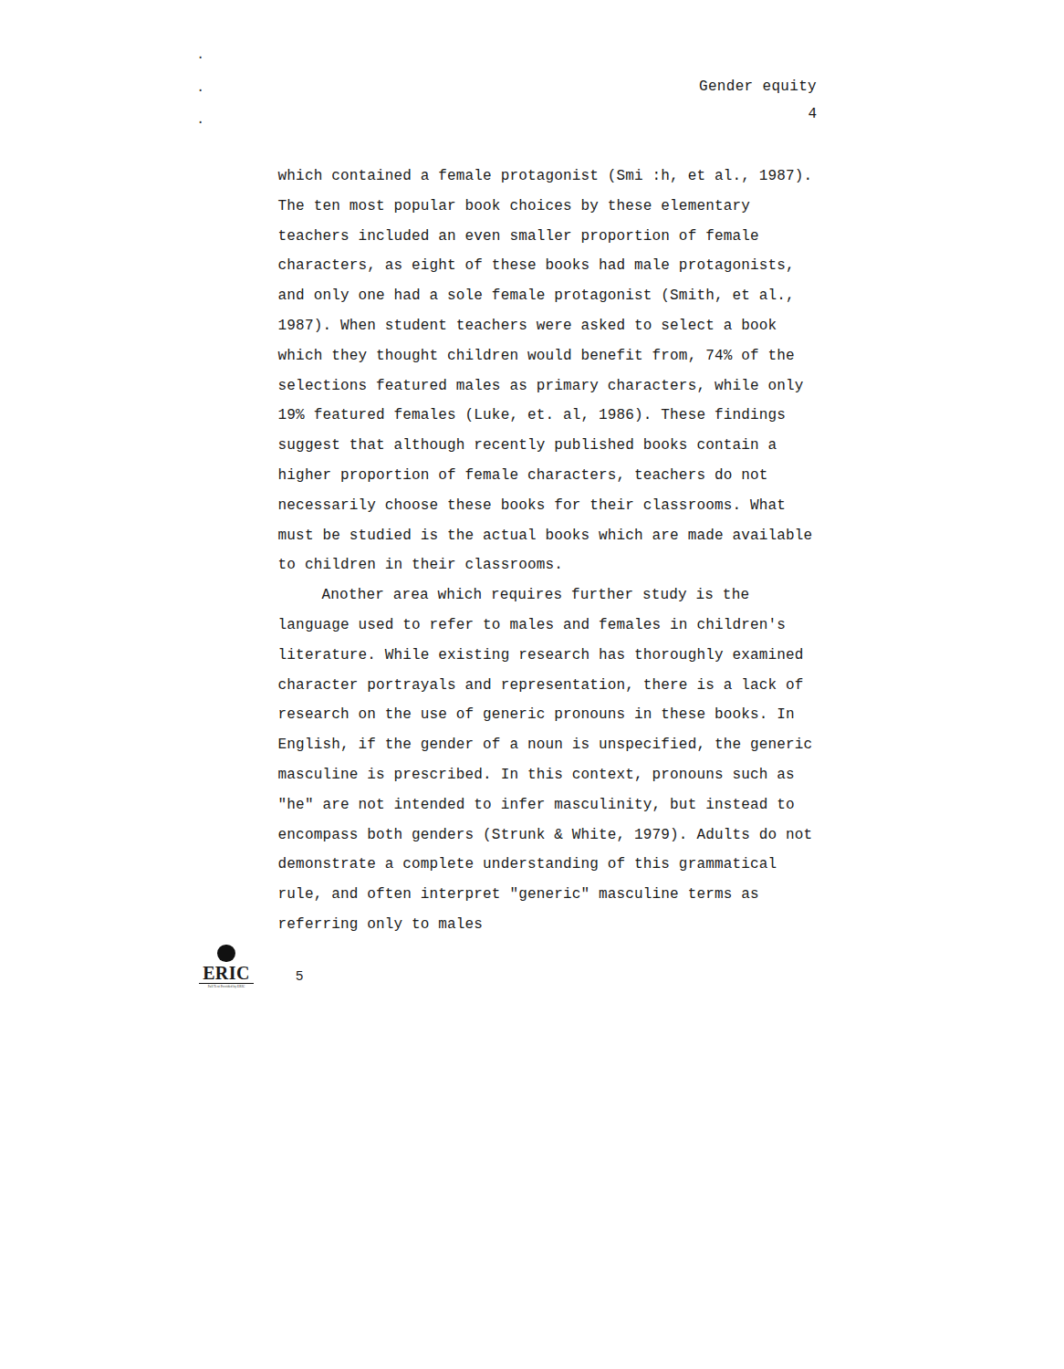. . .
Gender equity
4
which contained a female protagonist (Smi :h, et al., 1987). The ten most popular book choices by these elementary teachers included an even smaller proportion of female characters, as eight of these books had male protagonists, and only one had a sole female protagonist (Smith, et al., 1987). When student teachers were asked to select a book which they thought children would benefit from, 74% of the selections featured males as primary characters, while only 19% featured females (Luke, et. al, 1986). These findings suggest that although recently published books contain a higher proportion of female characters, teachers do not necessarily choose these books for their classrooms. What must be studied is the actual books which are made available to children in their classrooms.
Another area which requires further study is the language used to refer to males and females in children's literature. While existing research has thoroughly examined character portrayals and representation, there is a lack of research on the use of generic pronouns in these books. In English, if the gender of a noun is unspecified, the generic masculine is prescribed. In this context, pronouns such as "he" are not intended to infer masculinity, but instead to encompass both genders (Strunk & White, 1979). Adults do not demonstrate a complete understanding of this grammatical rule, and often interpret "generic" masculine terms as referring only to males
ERIC
Full Text Provided by ERIC
5